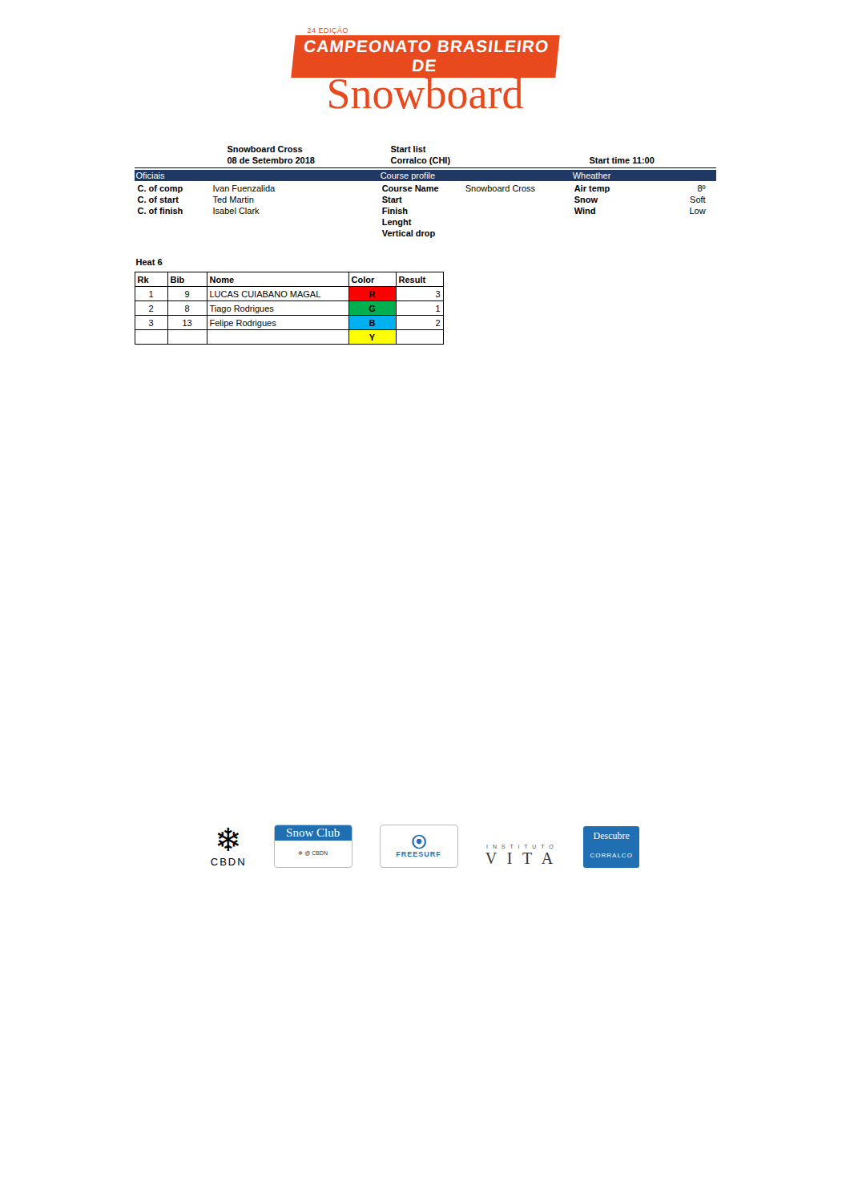24 EDIÇÃO
CAMPEONATO BRASILEIRO DE
Snowboard
| | Snowboard Cross | Start list | | | |
| | 08 de Setembro 2018 | Corralco (CHI) | | Start time 11:00 | |
| Oficiais | | Course profile | | Wheather | |
| / C. of comp / Ivan Fuenzalida / / C. of start / Ted Martin / / C. of finish / Isabel Clark / | | / Course Name / Snowboard Cross / / Start / / / Finish / / / Lenght / / / Vertical drop / / | | / Air temp / 8º / / Snow / Soft / / Wind / Low / | |
Heat 6
| Rk | Bib | Nome | Color | Result |
| --- | --- | --- | --- | --- |
| 1 | 9 | LUCAS CUIABANO MAGAL | R | 3 |
| 2 | 8 | Tiago Rodrigues | G | 1 |
| 3 | 13 | Felipe Rodrigues | B | 2 |
| | | | Y | |
❄
CBDN
Snow Club
❄ @ CBDN
⦿
FREESURF
I N S T I T U T O
V I T A
Descubre
CORRALCO